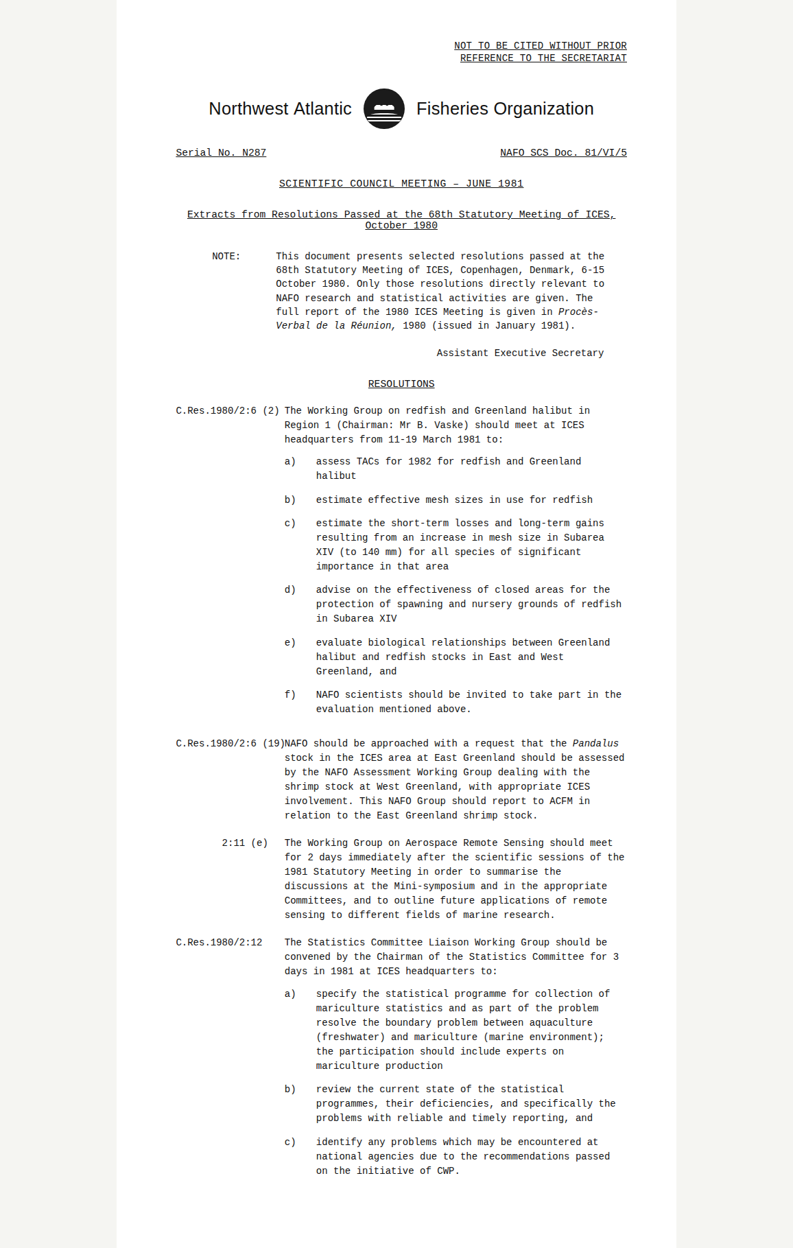NOT TO BE CITED WITHOUT PRIOR
REFERENCE TO THE SECRETARIAT
Northwest Atlantic Fisheries Organization
Serial No. N287 NAFO SCS Doc. 81/VI/5
SCIENTIFIC COUNCIL MEETING – JUNE 1981
Extracts from Resolutions Passed at the 68th Statutory Meeting of ICES, October 1980
NOTE:
This document presents selected resolutions passed at the 68th Statutory Meeting of ICES, Copenhagen, Denmark, 6-15 October 1980. Only those resolutions directly relevant to NAFO research and statistical activities are given. The full report of the 1980 ICES Meeting is given in Procès-Verbal de la Réunion, 1980 (issued in January 1981).
Assistant Executive Secretary
RESOLUTIONS
C.Res.1980/2:6 (2)
The Working Group on redfish and Greenland halibut in Region 1 (Chairman: Mr B. Vaske) should meet at ICES headquarters from 11-19 March 1981 to:
a) assess TACs for 1982 for redfish and Greenland halibut
b) estimate effective mesh sizes in use for redfish
c) estimate the short-term losses and long-term gains resulting from an increase in mesh size in Subarea XIV (to 140 mm) for all species of significant importance in that area
d) advise on the effectiveness of closed areas for the protection of spawning and nursery grounds of redfish in Subarea XIV
e) evaluate biological relationships between Greenland halibut and redfish stocks in East and West Greenland, and
f) NAFO scientists should be invited to take part in the evaluation mentioned above.
C.Res.1980/2:6 (19)
NAFO should be approached with a request that the Pandalus stock in the ICES area at East Greenland should be assessed by the NAFO Assessment Working Group dealing with the shrimp stock at West Greenland, with appropriate ICES involvement. This NAFO Group should report to ACFM in relation to the East Greenland shrimp stock.
2:11 (e)
The Working Group on Aerospace Remote Sensing should meet for 2 days immediately after the scientific sessions of the 1981 Statutory Meeting in order to summarise the discussions at the Mini-symposium and in the appropriate Committees, and to outline future applications of remote sensing to different fields of marine research.
C.Res.1980/2:12
The Statistics Committee Liaison Working Group should be convened by the Chairman of the Statistics Committee for 3 days in 1981 at ICES headquarters to:
a) specify the statistical programme for collection of mariculture statistics and as part of the problem resolve the boundary problem between aquaculture (freshwater) and mariculture (marine environment); the participation should include experts on mariculture production
b) review the current state of the statistical programmes, their deficiencies, and specifically the problems with reliable and timely reporting, and
c) identify any problems which may be encountered at national agencies due to the recommendations passed on the initiative of CWP.